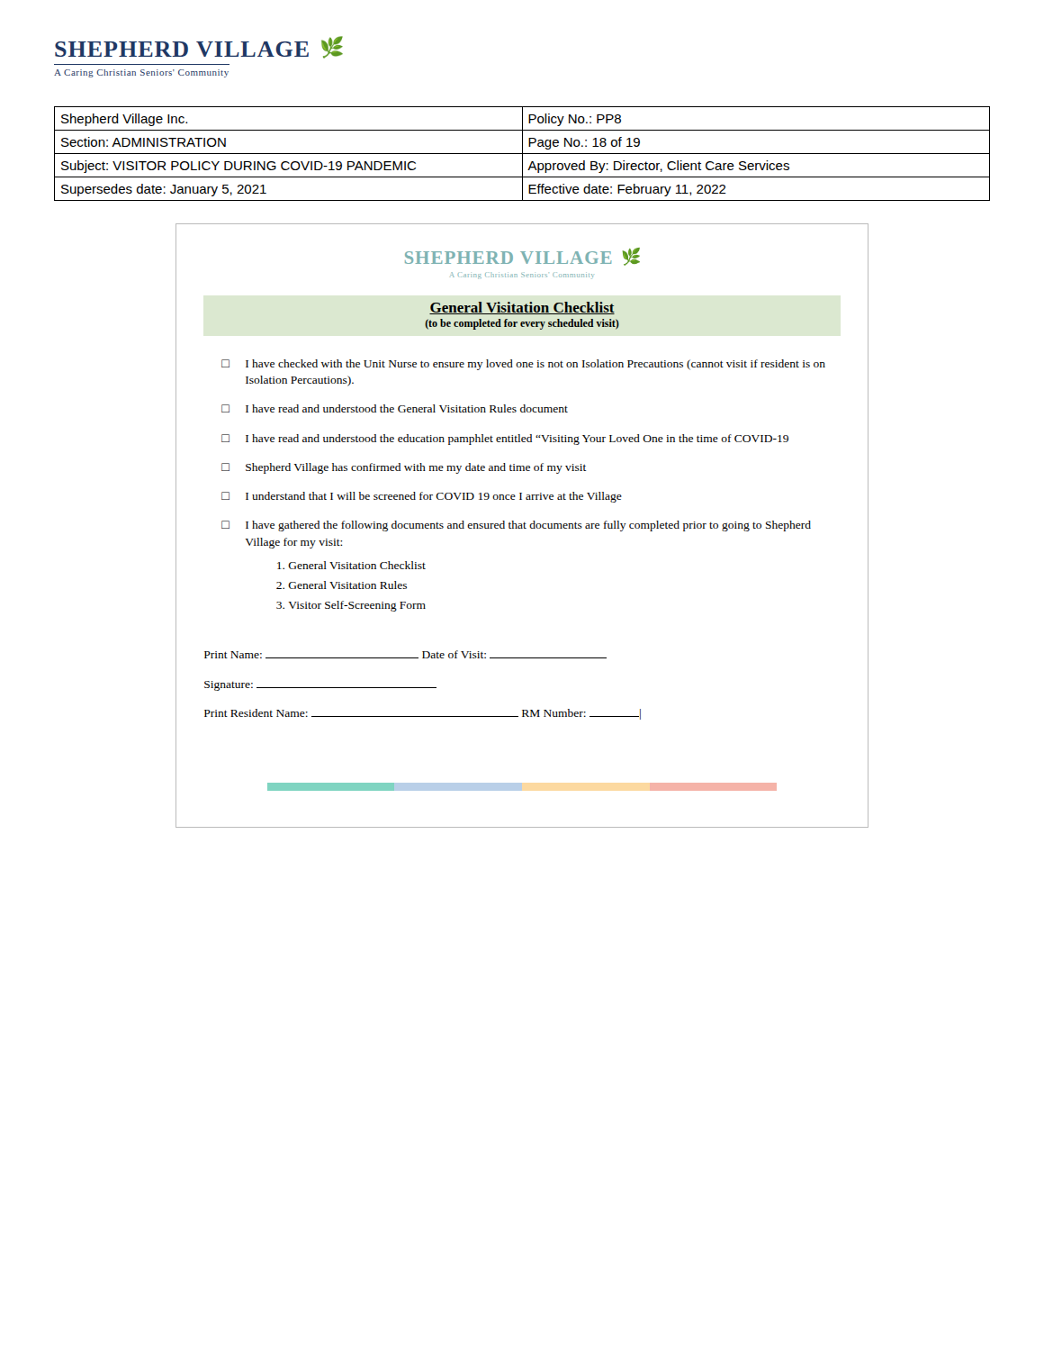SHEPHERD VILLAGE🌿
A Caring Christian Seniors' Community
| Shepherd Village Inc. | Policy No.: PP8 |
| Section: ADMINISTRATION | Page No.: 18 of 19 |
| Subject: VISITOR POLICY DURING COVID-19 PANDEMIC | Approved By: Director, Client Care Services |
| Supersedes date: January 5, 2021 | Effective date: February 11, 2022 |
SHEPHERD VILLAGE🌿
A Caring Christian Seniors' Community
General Visitation Checklist (to be completed for every scheduled visit)
I have checked with the Unit Nurse to ensure my loved one is not on Isolation Precautions (cannot visit if resident is on Isolation Percautions).
I have read and understood the General Visitation Rules document
I have read and understood the education pamphlet entitled “Visiting Your Loved One in the time of COVID-19
Shepherd Village has confirmed with me my date and time of my visit
I understand that I will be screened for COVID 19 once I arrive at the Village
I have gathered the following documents and ensured that documents are fully completed prior to going to Shepherd Village for my visit:
General Visitation Checklist
General Visitation Rules
Visitor Self-Screening Form
Print Name: Date of Visit:
Signature:
Print Resident Name: RM Number: |